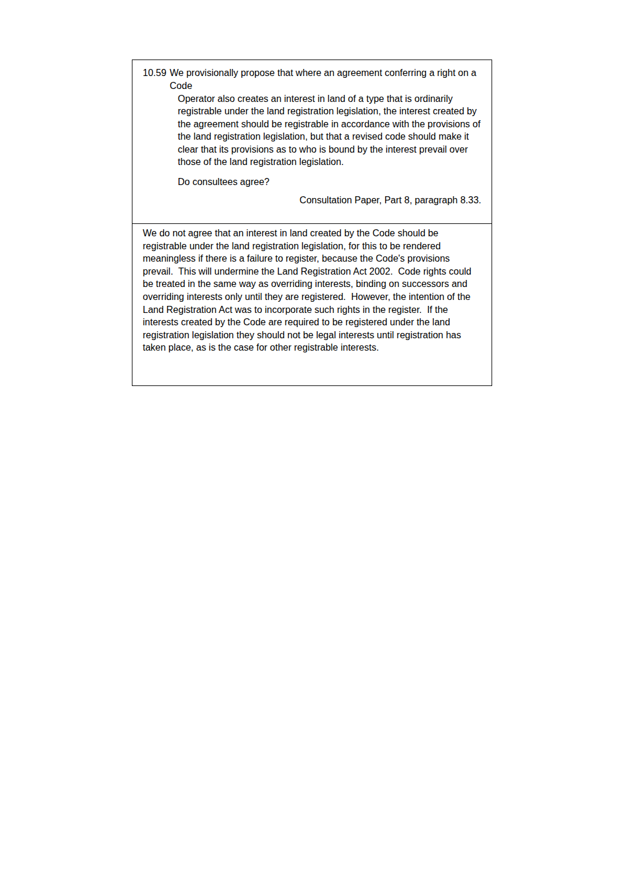10.59
We provisionally propose that where an agreement conferring a right on a Code
Operator also creates an interest in land of a type that is ordinarily registrable under the land registration legislation, the interest created by the agreement should be registrable in accordance with the provisions of the land registration legislation, but that a revised code should make it clear that its provisions as to who is bound by the interest prevail over those of the land registration legislation.
Do consultees agree?
Consultation Paper, Part 8, paragraph 8.33.
We do not agree that an interest in land created by the Code should be registrable under the land registration legislation, for this to be rendered meaningless if there is a failure to register, because the Code's provisions prevail. This will undermine the Land Registration Act 2002. Code rights could be treated in the same way as overriding interests, binding on successors and overriding interests only until they are registered. However, the intention of the Land Registration Act was to incorporate such rights in the register. If the interests created by the Code are required to be registered under the land registration legislation they should not be legal interests until registration has taken place, as is the case for other registrable interests.